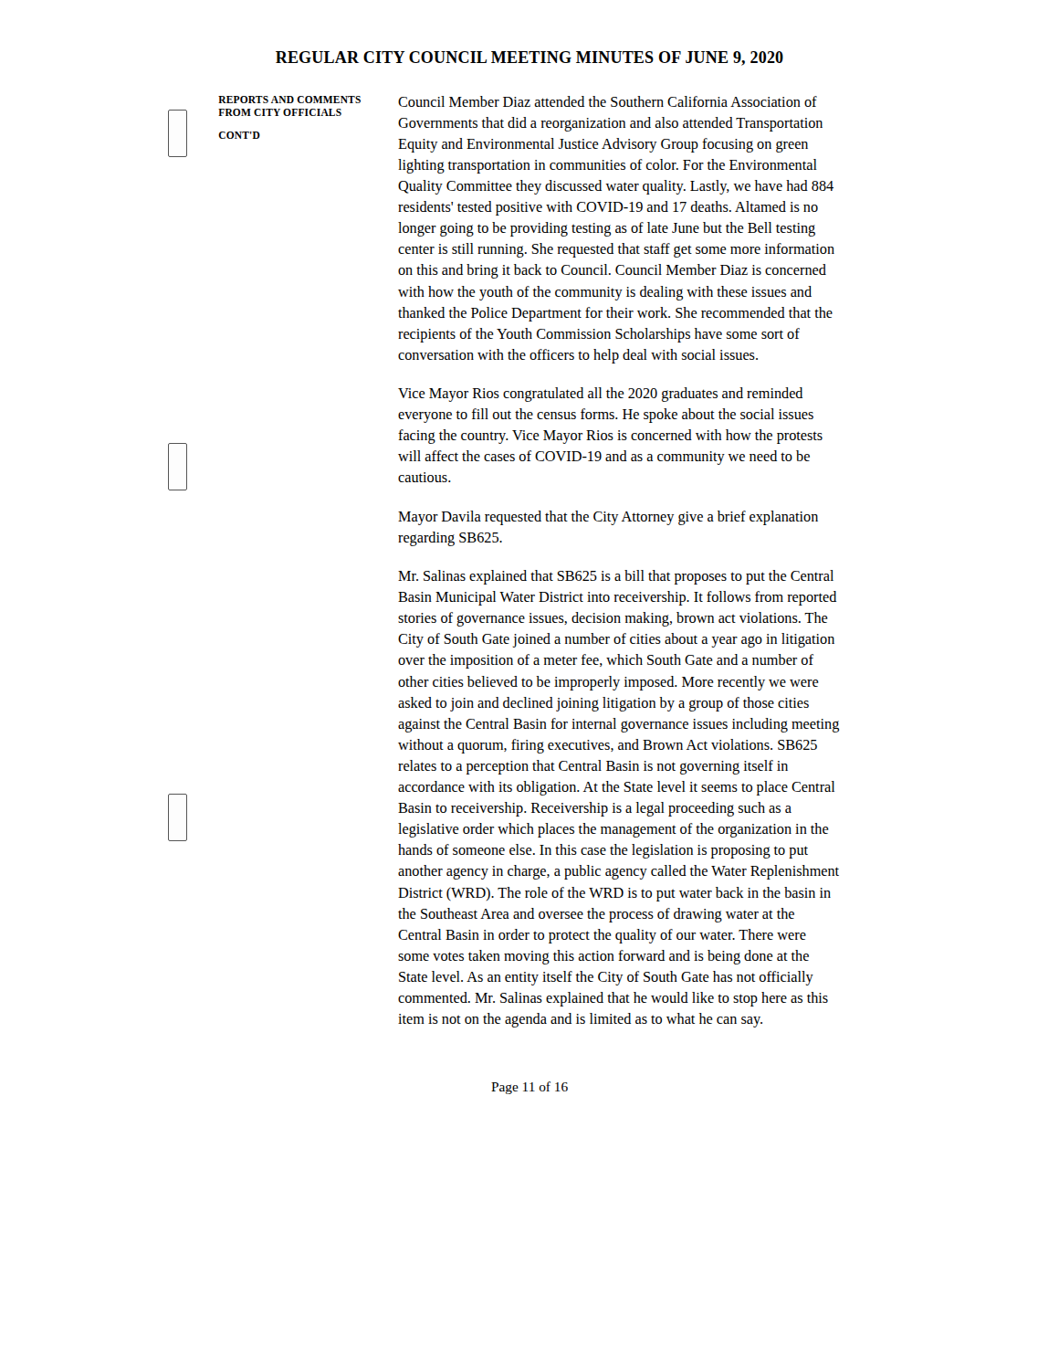REGULAR CITY COUNCIL MEETING MINUTES OF JUNE 9, 2020
REPORTS AND COMMENTS
FROM CITY OFFICIALS
CONT'D
Council Member Diaz attended the Southern California Association of Governments that did a reorganization and also attended Transportation Equity and Environmental Justice Advisory Group focusing on green lighting transportation in communities of color. For the Environmental Quality Committee they discussed water quality. Lastly, we have had 884 residents' tested positive with COVID-19 and 17 deaths. Altamed is no longer going to be providing testing as of late June but the Bell testing center is still running. She requested that staff get some more information on this and bring it back to Council. Council Member Diaz is concerned with how the youth of the community is dealing with these issues and thanked the Police Department for their work. She recommended that the recipients of the Youth Commission Scholarships have some sort of conversation with the officers to help deal with social issues.
Vice Mayor Rios congratulated all the 2020 graduates and reminded everyone to fill out the census forms. He spoke about the social issues facing the country. Vice Mayor Rios is concerned with how the protests will affect the cases of COVID-19 and as a community we need to be cautious.
Mayor Davila requested that the City Attorney give a brief explanation regarding SB625.
Mr. Salinas explained that SB625 is a bill that proposes to put the Central Basin Municipal Water District into receivership. It follows from reported stories of governance issues, decision making, brown act violations. The City of South Gate joined a number of cities about a year ago in litigation over the imposition of a meter fee, which South Gate and a number of other cities believed to be improperly imposed. More recently we were asked to join and declined joining litigation by a group of those cities against the Central Basin for internal governance issues including meeting without a quorum, firing executives, and Brown Act violations. SB625 relates to a perception that Central Basin is not governing itself in accordance with its obligation. At the State level it seems to place Central Basin to receivership. Receivership is a legal proceeding such as a legislative order which places the management of the organization in the hands of someone else. In this case the legislation is proposing to put another agency in charge, a public agency called the Water Replenishment District (WRD). The role of the WRD is to put water back in the basin in the Southeast Area and oversee the process of drawing water at the Central Basin in order to protect the quality of our water. There were some votes taken moving this action forward and is being done at the State level. As an entity itself the City of South Gate has not officially commented. Mr. Salinas explained that he would like to stop here as this item is not on the agenda and is limited as to what he can say.
Page 11 of 16